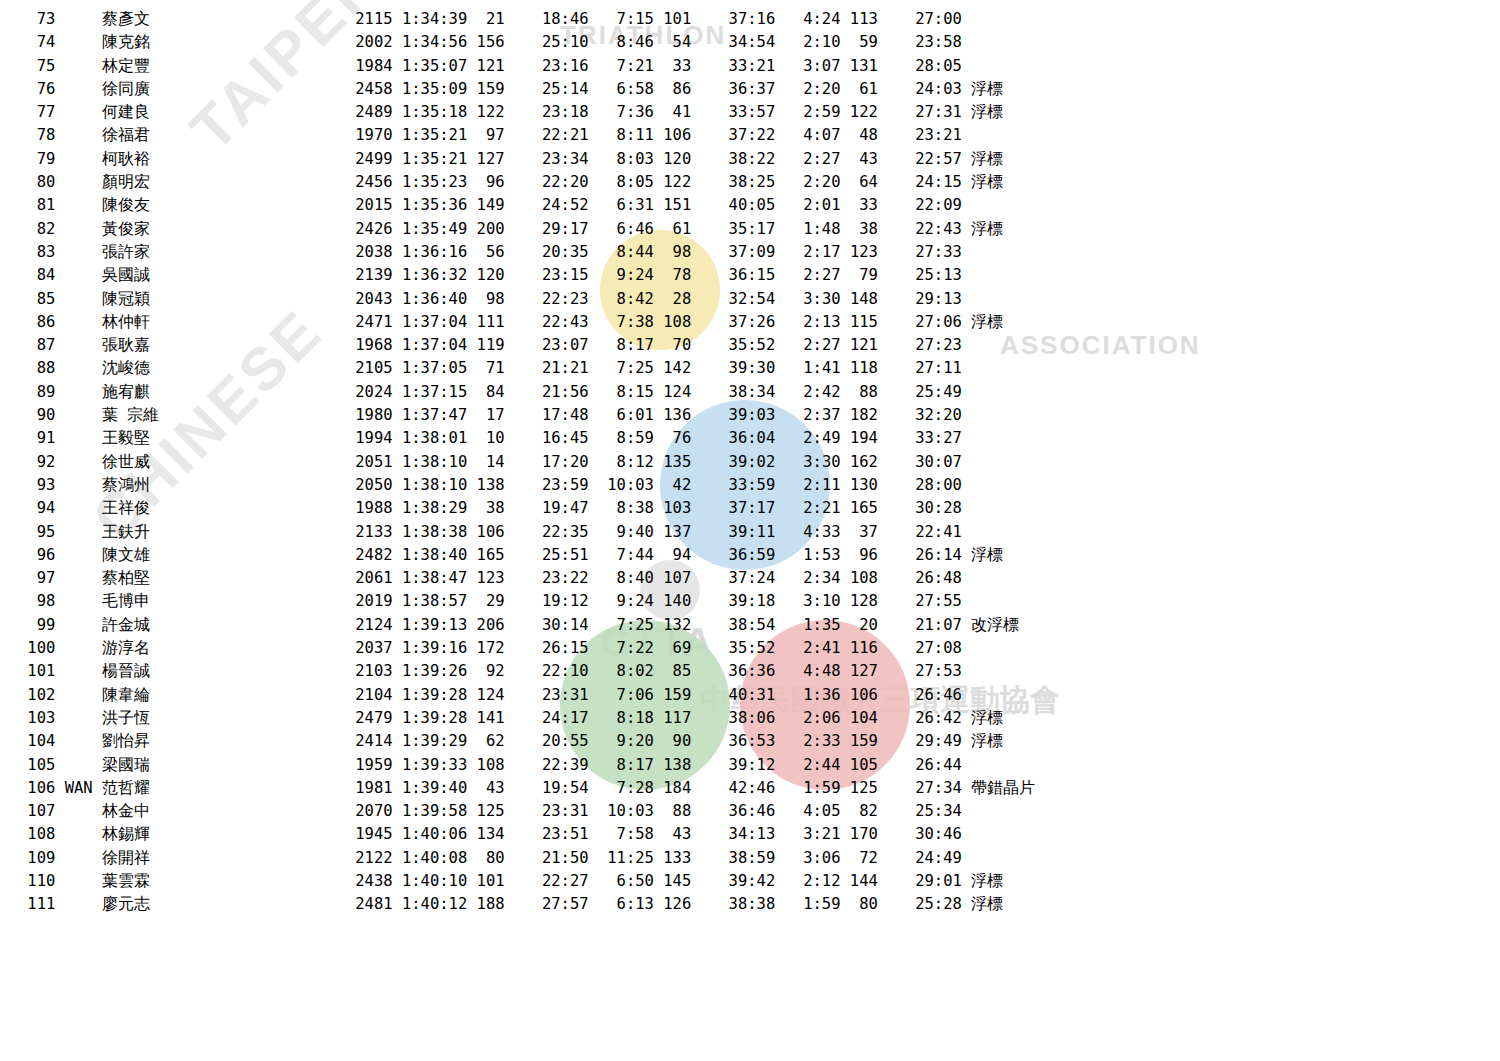TAIPEI
CHINESE
TRIATHLON
ASSOCIATION
GTTA
中華民國鐵人三項運動協會
  73     蔡彥文                      2115 1:34:39  21    18:46   7:15 101    37:16   4:24 113    27:00
  74     陳克銘                      2002 1:34:56 156    25:10   8:46  54    34:54   2:10  59    23:58
  75     林定豐                      1984 1:35:07 121    23:16   7:21  33    33:21   3:07 131    28:05
  76     徐同廣                      2458 1:35:09 159    25:14   6:58  86    36:37   2:20  61    24:03 浮標
  77     何建良                      2489 1:35:18 122    23:18   7:36  41    33:57   2:59 122    27:31 浮標
  78     徐福君                      1970 1:35:21  97    22:21   8:11 106    37:22   4:07  48    23:21
  79     柯耿裕                      2499 1:35:21 127    23:34   8:03 120    38:22   2:27  43    22:57 浮標
  80     顏明宏                      2456 1:35:23  96    22:20   8:05 122    38:25   2:20  64    24:15 浮標
  81     陳俊友                      2015 1:35:36 149    24:52   6:31 151    40:05   2:01  33    22:09
  82     黃俊家                      2426 1:35:49 200    29:17   6:46  61    35:17   1:48  38    22:43 浮標
  83     張許家                      2038 1:36:16  56    20:35   8:44  98    37:09   2:17 123    27:33
  84     吳國誠                      2139 1:36:32 120    23:15   9:24  78    36:15   2:27  79    25:13
  85     陳冠穎                      2043 1:36:40  98    22:23   8:42  28    32:54   3:30 148    29:13
  86     林仲軒                      2471 1:37:04 111    22:43   7:38 108    37:26   2:13 115    27:06 浮標
  87     張耿嘉                      1968 1:37:04 119    23:07   8:17  70    35:52   2:27 121    27:23
  88     沈峻德                      2105 1:37:05  71    21:21   7:25 142    39:30   1:41 118    27:11
  89     施宥麒                      2024 1:37:15  84    21:56   8:15 124    38:34   2:42  88    25:49
  90     葉 宗維                     1980 1:37:47  17    17:48   6:01 136    39:03   2:37 182    32:20
  91     王毅堅                      1994 1:38:01  10    16:45   8:59  76    36:04   2:49 194    33:27
  92     徐世威                      2051 1:38:10  14    17:20   8:12 135    39:02   3:30 162    30:07
  93     蔡鴻州                      2050 1:38:10 138    23:59  10:03  42    33:59   2:11 130    28:00
  94     王祥俊                      1988 1:38:29  38    19:47   8:38 103    37:17   2:21 165    30:28
  95     王鈇升                      2133 1:38:38 106    22:35   9:40 137    39:11   4:33  37    22:41
  96     陳文雄                      2482 1:38:40 165    25:51   7:44  94    36:59   1:53  96    26:14 浮標
  97     蔡柏堅                      2061 1:38:47 123    23:22   8:40 107    37:24   2:34 108    26:48
  98     毛博申                      2019 1:38:57  29    19:12   9:24 140    39:18   3:10 128    27:55
  99     許金城                      2124 1:39:13 206    30:14   7:25 132    38:54   1:35  20    21:07 改浮標
 100     游淳名                      2037 1:39:16 172    26:15   7:22  69    35:52   2:41 116    27:08
 101     楊晉誠                      2103 1:39:26  92    22:10   8:02  85    36:36   4:48 127    27:53
 102     陳韋綸                      2104 1:39:28 124    23:31   7:06 159    40:31   1:36 106    26:46
 103     洪子恆                      2479 1:39:28 141    24:17   8:18 117    38:06   2:06 104    26:42 浮標
 104     劉怡昇                      2414 1:39:29  62    20:55   9:20  90    36:53   2:33 159    29:49 浮標
 105     梁國瑞                      1959 1:39:33 108    22:39   8:17 138    39:12   2:44 105    26:44
 106 WAN 范哲耀                      1981 1:39:40  43    19:54   7:28 184    42:46   1:59 125    27:34 帶錯晶片
 107     林金中                      2070 1:39:58 125    23:31  10:03  88    36:46   4:05  82    25:34
 108     林錫輝                      1945 1:40:06 134    23:51   7:58  43    34:13   3:21 170    30:46
 109     徐開祥                      2122 1:40:08  80    21:50  11:25 133    38:59   3:06  72    24:49
 110     葉雲霖                      2438 1:40:10 101    22:27   6:50 145    39:42   2:12 144    29:01 浮標
 111     廖元志                      2481 1:40:12 188    27:57   6:13 126    38:38   1:59  80    25:28 浮標